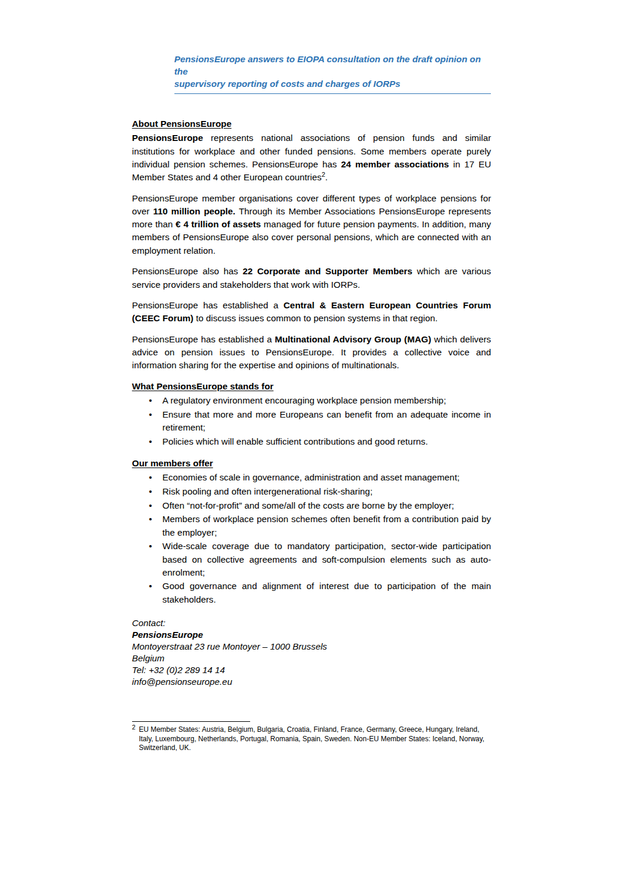PensionsEurope answers to EIOPA consultation on the draft opinion on the
supervisory reporting of costs and charges of IORPs
About PensionsEurope
PensionsEurope represents national associations of pension funds and similar institutions for workplace and other funded pensions. Some members operate purely individual pension schemes. PensionsEurope has 24 member associations in 17 EU Member States and 4 other European countries2.
PensionsEurope member organisations cover different types of workplace pensions for over 110 million people. Through its Member Associations PensionsEurope represents more than € 4 trillion of assets managed for future pension payments. In addition, many members of PensionsEurope also cover personal pensions, which are connected with an employment relation.
PensionsEurope also has 22 Corporate and Supporter Members which are various service providers and stakeholders that work with IORPs.
PensionsEurope has established a Central & Eastern European Countries Forum (CEEC Forum) to discuss issues common to pension systems in that region.
PensionsEurope has established a Multinational Advisory Group (MAG) which delivers advice on pension issues to PensionsEurope. It provides a collective voice and information sharing for the expertise and opinions of multinationals.
What PensionsEurope stands for
A regulatory environment encouraging workplace pension membership;
Ensure that more and more Europeans can benefit from an adequate income in retirement;
Policies which will enable sufficient contributions and good returns.
Our members offer
Economies of scale in governance, administration and asset management;
Risk pooling and often intergenerational risk-sharing;
Often “not-for-profit” and some/all of the costs are borne by the employer;
Members of workplace pension schemes often benefit from a contribution paid by the employer;
Wide-scale coverage due to mandatory participation, sector-wide participation based on collective agreements and soft-compulsion elements such as auto-enrolment;
Good governance and alignment of interest due to participation of the main stakeholders.
Contact:
PensionsEurope
Montoyerstraat 23 rue Montoyer – 1000 Brussels
Belgium
Tel: +32 (0)2 289 14 14
info@pensionseurope.eu
2 EU Member States: Austria, Belgium, Bulgaria, Croatia, Finland, France, Germany, Greece, Hungary, Ireland, Italy, Luxembourg, Netherlands, Portugal, Romania, Spain, Sweden. Non-EU Member States: Iceland, Norway, Switzerland, UK.